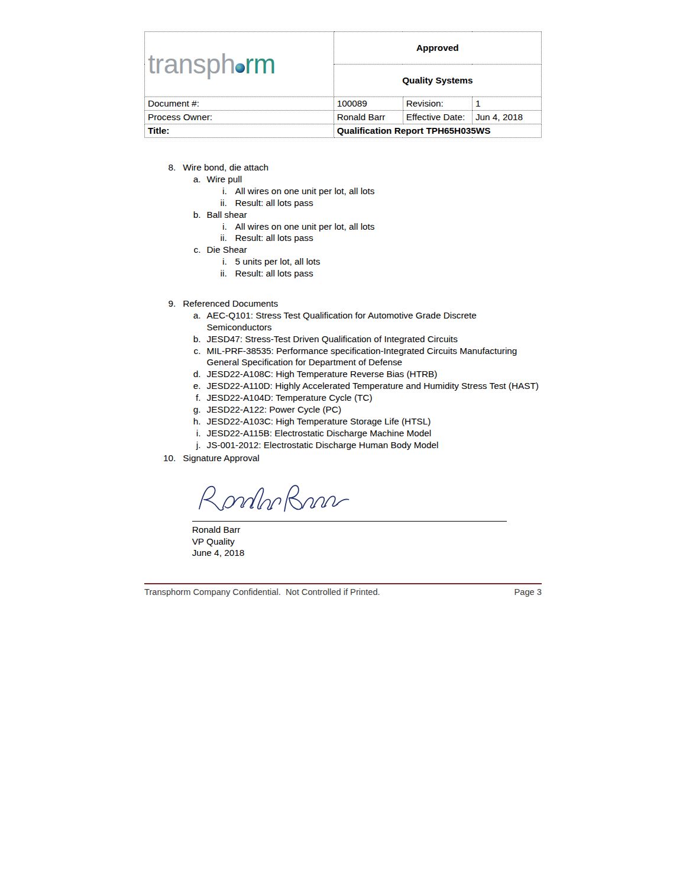| transph rm | Approved |
| Quality Systems |
| Document #: | 100089 | Revision: | 1 |
| Process Owner: | Ronald Barr | Effective Date: | Jun 4, 2018 |
| Title: | Qualification Report TPH65H035WS |
Wire bond, die attach
Wire pull
All wires on one unit per lot, all lots
Result: all lots pass
Ball shear
All wires on one unit per lot, all lots
Result: all lots pass
Die Shear
5 units per lot, all lots
Result: all lots pass
Referenced Documents
AEC-Q101: Stress Test Qualification for Automotive Grade Discrete Semiconductors
JESD47: Stress-Test Driven Qualification of Integrated Circuits
MIL-PRF-38535: Performance specification-Integrated Circuits Manufacturing General Specification for Department of Defense
JESD22-A108C: High Temperature Reverse Bias (HTRB)
JESD22-A110D: Highly Accelerated Temperature and Humidity Stress Test (HAST)
JESD22-A104D: Temperature Cycle (TC)
JESD22-A122: Power Cycle (PC)
JESD22-A103C: High Temperature Storage Life (HTSL)
JESD22-A115B: Electrostatic Discharge Machine Model
JS-001-2012: Electrostatic Discharge Human Body Model
Signature Approval
Ronald Barr
VP Quality
June 4, 2018
Transphorm Company Confidential. Not Controlled if Printed.
Page 3